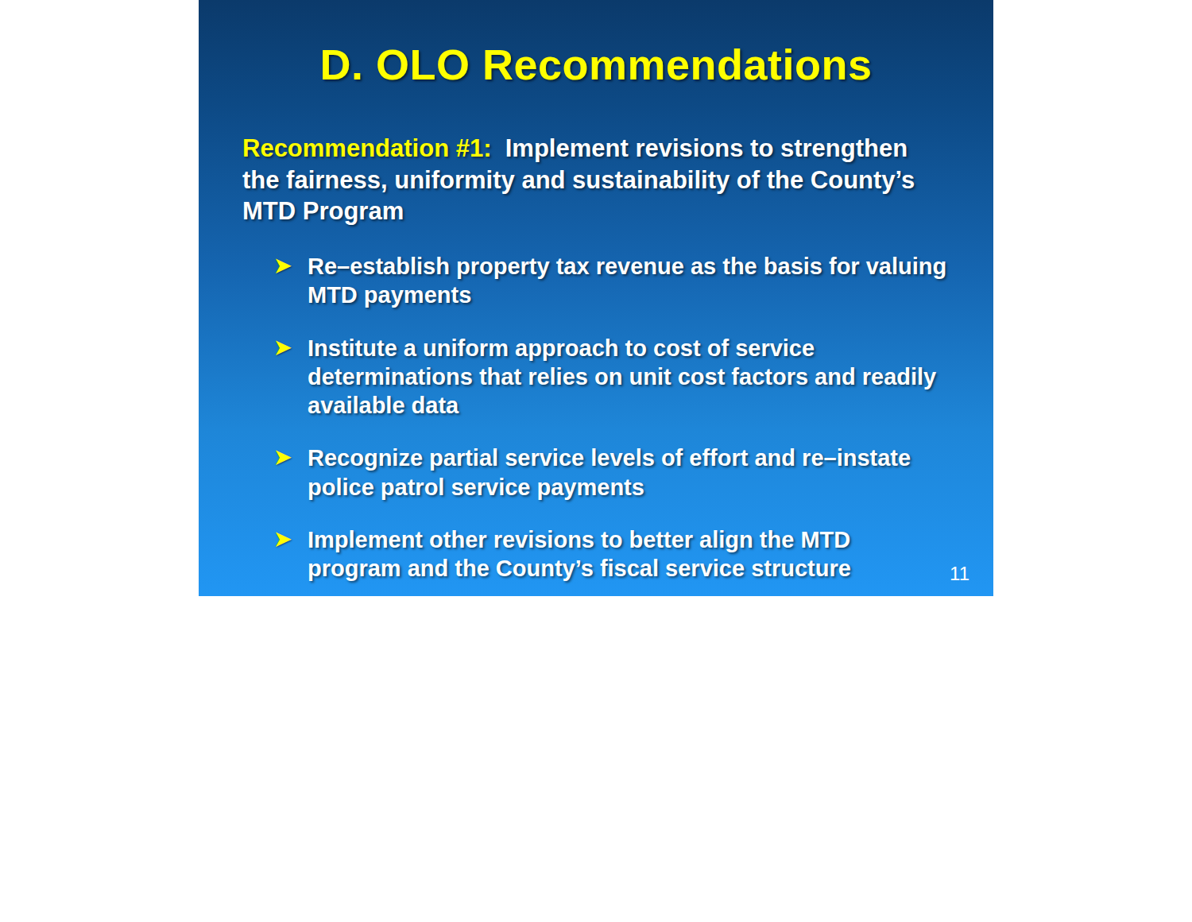D. OLO Recommendations
Recommendation #1: Implement revisions to strengthen the fairness, uniformity and sustainability of the County’s MTD Program
Re–establish property tax revenue as the basis for valuing MTD payments
Institute a uniform approach to cost of service determinations that relies on unit cost factors and readily available data
Recognize partial service levels of effort and re–instate police patrol service payments
Implement other revisions to better align the MTD program and the County’s fiscal service structure
11